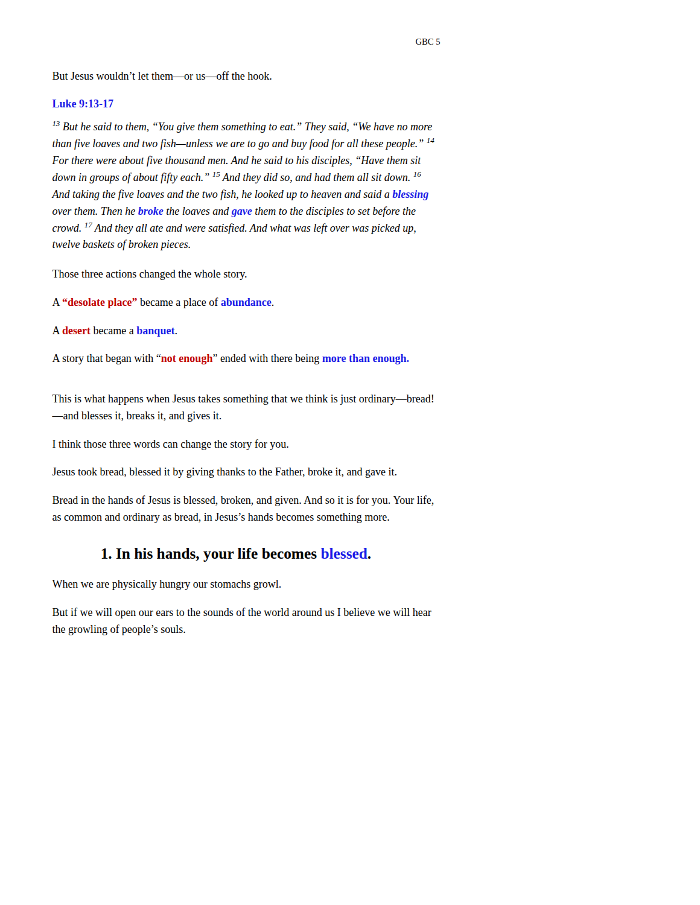GBC 5
But Jesus wouldn’t let them—or us—off the hook.
Luke 9:13-17
13 But he said to them, “You give them something to eat.” They said, “We have no more than five loaves and two fish—unless we are to go and buy food for all these people.” 14 For there were about five thousand men. And he said to his disciples, “Have them sit down in groups of about fifty each.” 15 And they did so, and had them all sit down. 16 And taking the five loaves and the two fish, he looked up to heaven and said a blessing over them. Then he broke the loaves and gave them to the disciples to set before the crowd. 17 And they all ate and were satisfied. And what was left over was picked up, twelve baskets of broken pieces.
Those three actions changed the whole story.
A “desolate place” became a place of abundance.
A desert became a banquet.
A story that began with “not enough” ended with there being more than enough.
This is what happens when Jesus takes something that we think is just ordinary—bread!—and blesses it, breaks it, and gives it.
I think those three words can change the story for you.
Jesus took bread, blessed it by giving thanks to the Father, broke it, and gave it.
Bread in the hands of Jesus is blessed, broken, and given. And so it is for you. Your life, as common and ordinary as bread, in Jesus’s hands becomes something more.
In his hands, your life becomes blessed.
When we are physically hungry our stomachs growl.
But if we will open our ears to the sounds of the world around us I believe we will hear the growling of people’s souls.